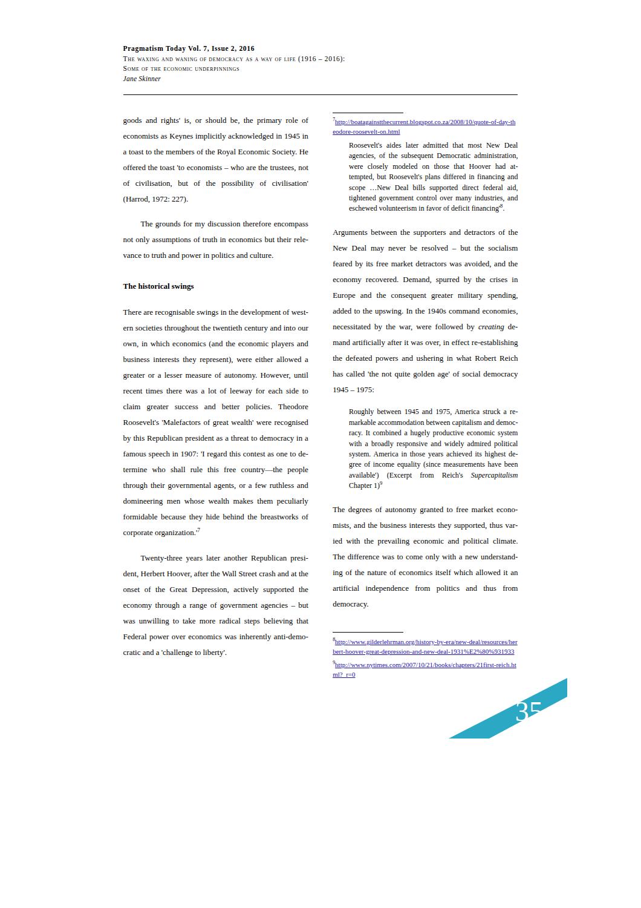Pragmatism Today Vol. 7, Issue 2, 2016
The waxing and waning of democracy as a way of life (1916 – 2016):
Some of the economic underpinnings
Jane Skinner
goods and rights' is, or should be, the primary role of economists as Keynes implicitly acknowledged in 1945 in a toast to the members of the Royal Economic Society. He offered the toast 'to economists – who are the trustees, not of civilisation, but of the possibility of civilisation' (Harrod, 1972: 227).
The grounds for my discussion therefore encompass not only assumptions of truth in economics but their relevance to truth and power in politics and culture.
The historical swings
There are recognisable swings in the development of western societies throughout the twentieth century and into our own, in which economics (and the economic players and business interests they represent), were either allowed a greater or a lesser measure of autonomy. However, until recent times there was a lot of leeway for each side to claim greater success and better policies. Theodore Roosevelt's 'Malefactors of great wealth' were recognised by this Republican president as a threat to democracy in a famous speech in 1907: 'I regard this contest as one to determine who shall rule this free country—the people through their governmental agents, or a few ruthless and domineering men whose wealth makes them peculiarly formidable because they hide behind the breastworks of corporate organization.'7
Twenty-three years later another Republican president, Herbert Hoover, after the Wall Street crash and at the onset of the Great Depression, actively supported the economy through a range of government agencies – but was unwilling to take more radical steps believing that Federal power over economics was inherently anti-democratic and a 'challenge to liberty'.
7http://boatagainstthecurrent.blogspot.co.za/2008/10/quote-of-day-theodore-roosevelt-on.html
Roosevelt's aides later admitted that most New Deal agencies, of the subsequent Democratic administration, were closely modeled on those that Hoover had attempted, but Roosevelt's plans differed in financing and scope …New Deal bills supported direct federal aid, tightened government control over many industries, and eschewed volunteerism in favor of deficit financing'8.
Arguments between the supporters and detractors of the New Deal may never be resolved – but the socialism feared by its free market detractors was avoided, and the economy recovered. Demand, spurred by the crises in Europe and the consequent greater military spending, added to the upswing. In the 1940s command economies, necessitated by the war, were followed by creating demand artificially after it was over, in effect re-establishing the defeated powers and ushering in what Robert Reich has called 'the not quite golden age' of social democracy 1945 – 1975:
Roughly between 1945 and 1975, America struck a remarkable accommodation between capitalism and democracy. It combined a hugely productive economic system with a broadly responsive and widely admired political system. America in those years achieved its highest degree of income equality (since measurements have been available') (Excerpt from Reich's Supercapitalism Chapter 1)9
The degrees of autonomy granted to free market economists, and the business interests they supported, thus varied with the prevailing economic and political climate. The difference was to come only with a new understanding of the nature of economics itself which allowed it an artificial independence from politics and thus from democracy.
8http://www.gilderlehrman.org/history-by-era/new-deal/resources/herbert-hoover-great-depression-and-new-deal-1931%E2%80%931933
9http://www.nytimes.com/2007/10/21/books/chapters/21first-reich.html?_r=0
35